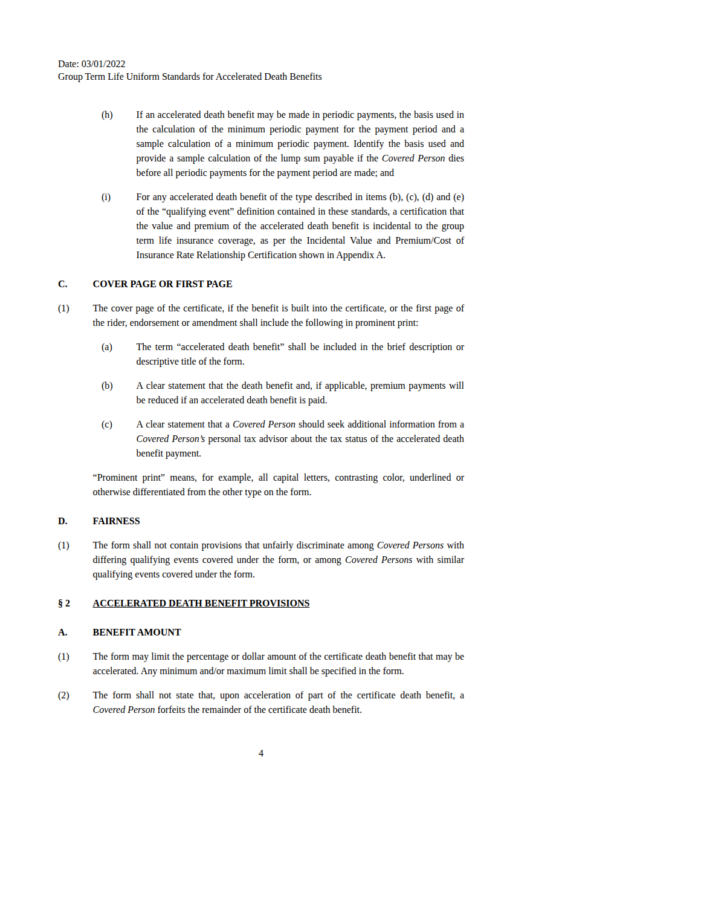Date: 03/01/2022
Group Term Life Uniform Standards for Accelerated Death Benefits
(h)
If an accelerated death benefit may be made in periodic payments, the basis used in the calculation of the minimum periodic payment for the payment period and a sample calculation of a minimum periodic payment. Identify the basis used and provide a sample calculation of the lump sum payable if the Covered Person dies before all periodic payments for the payment period are made; and
(i)
For any accelerated death benefit of the type described in items (b), (c), (d) and (e) of the “qualifying event” definition contained in these standards, a certification that the value and premium of the accelerated death benefit is incidental to the group term life insurance coverage, as per the Incidental Value and Premium/Cost of Insurance Rate Relationship Certification shown in Appendix A.
C.
COVER PAGE OR FIRST PAGE
(1)
The cover page of the certificate, if the benefit is built into the certificate, or the first page of the rider, endorsement or amendment shall include the following in prominent print:
(a)
The term “accelerated death benefit” shall be included in the brief description or descriptive title of the form.
(b)
A clear statement that the death benefit and, if applicable, premium payments will be reduced if an accelerated death benefit is paid.
(c)
A clear statement that a Covered Person should seek additional information from a Covered Person’s personal tax advisor about the tax status of the accelerated death benefit payment.
“Prominent print” means, for example, all capital letters, contrasting color, underlined or otherwise differentiated from the other type on the form.
D.
FAIRNESS
(1)
The form shall not contain provisions that unfairly discriminate among Covered Persons with differing qualifying events covered under the form, or among Covered Persons with similar qualifying events covered under the form.
§ 2 ACCELERATED DEATH BENEFIT PROVISIONS
A.
BENEFIT AMOUNT
(1)
The form may limit the percentage or dollar amount of the certificate death benefit that may be accelerated. Any minimum and/or maximum limit shall be specified in the form.
(2)
The form shall not state that, upon acceleration of part of the certificate death benefit, a Covered Person forfeits the remainder of the certificate death benefit.
4